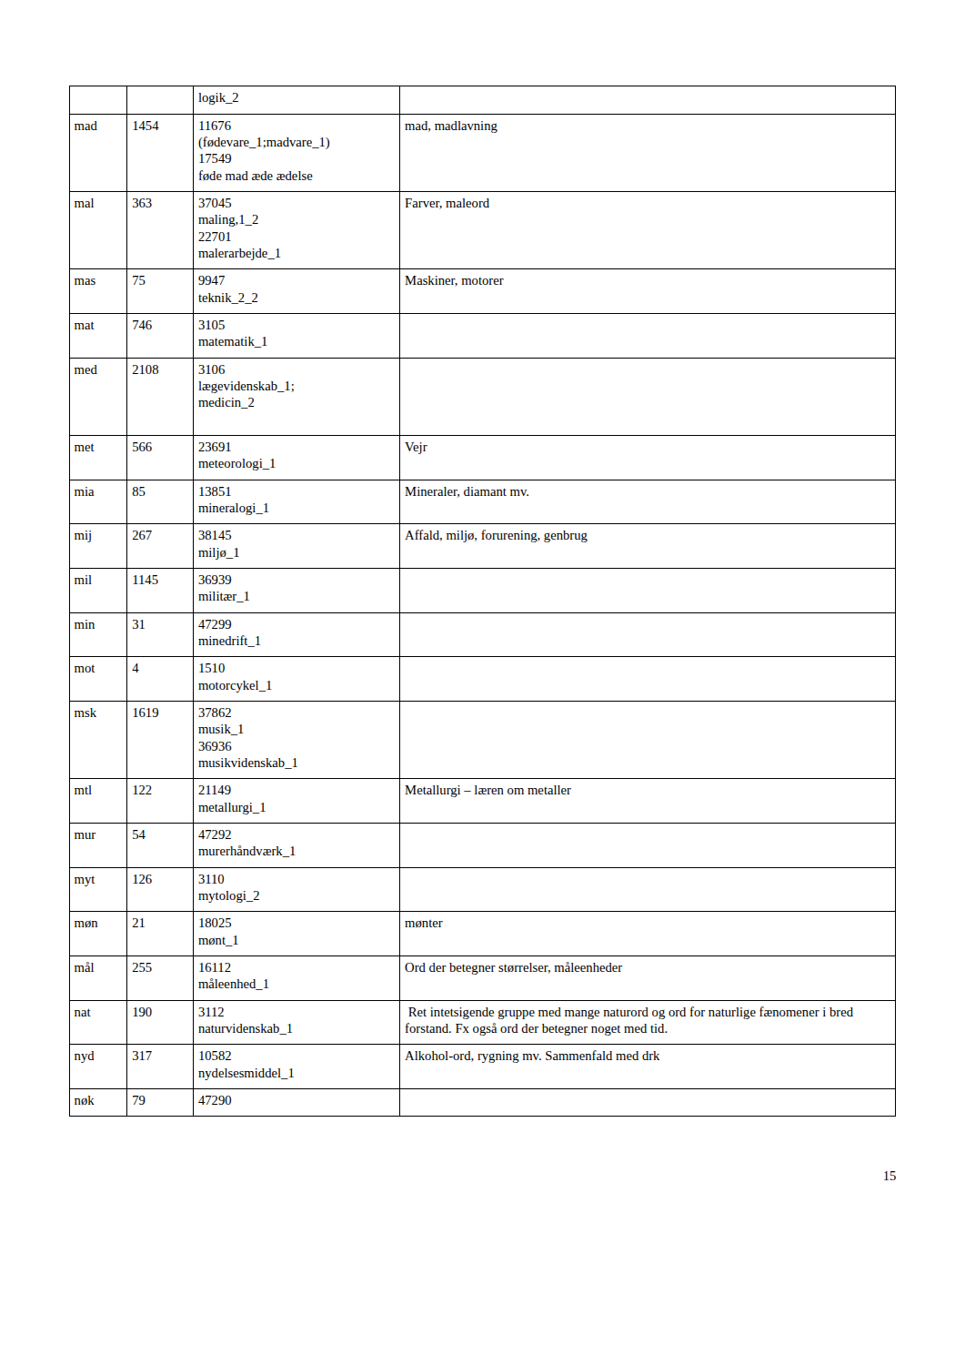| | | logik_2 | |
| mad | 1454 | 11676 (fødevare_1;madvare_1) 17549 føde mad æde ædelse | mad, madlavning |
| mal | 363 | 37045 maling,1_2 22701 malerarbejde_1 | Farver, maleord |
| mas | 75 | 9947 teknik_2_2 | Maskiner, motorer |
| mat | 746 | 3105 matematik_1 | |
| med | 2108 | 3106 lægevidenskab_1; medicin_2 | |
| met | 566 | 23691 meteorologi_1 | Vejr |
| mia | 85 | 13851 mineralogi_1 | Mineraler, diamant mv. |
| mij | 267 | 38145 miljø_1 | Affald, miljø, forurening, genbrug |
| mil | 1145 | 36939 militær_1 | |
| min | 31 | 47299 minedrift_1 | |
| mot | 4 | 1510 motorcykel_1 | |
| msk | 1619 | 37862 musik_1 36936 musikvidenskab_1 | |
| mtl | 122 | 21149 metallurgi_1 | Metallurgi – læren om metaller |
| mur | 54 | 47292 murerhåndværk_1 | |
| myt | 126 | 3110 mytologi_2 | |
| møn | 21 | 18025 mønt_1 | mønter |
| mål | 255 | 16112 måleenhed_1 | Ord der betegner størrelser, måleenheder |
| nat | 190 | 3112 naturvidenskab_1 | Ret intetsigende gruppe med mange naturord og ord for naturlige fænomener i bred forstand. Fx også ord der betegner noget med tid. |
| nyd | 317 | 10582 nydelsesmiddel_1 | Alkohol-ord, rygning mv. Sammenfald med drk |
| nøk | 79 | 47290 | |
15